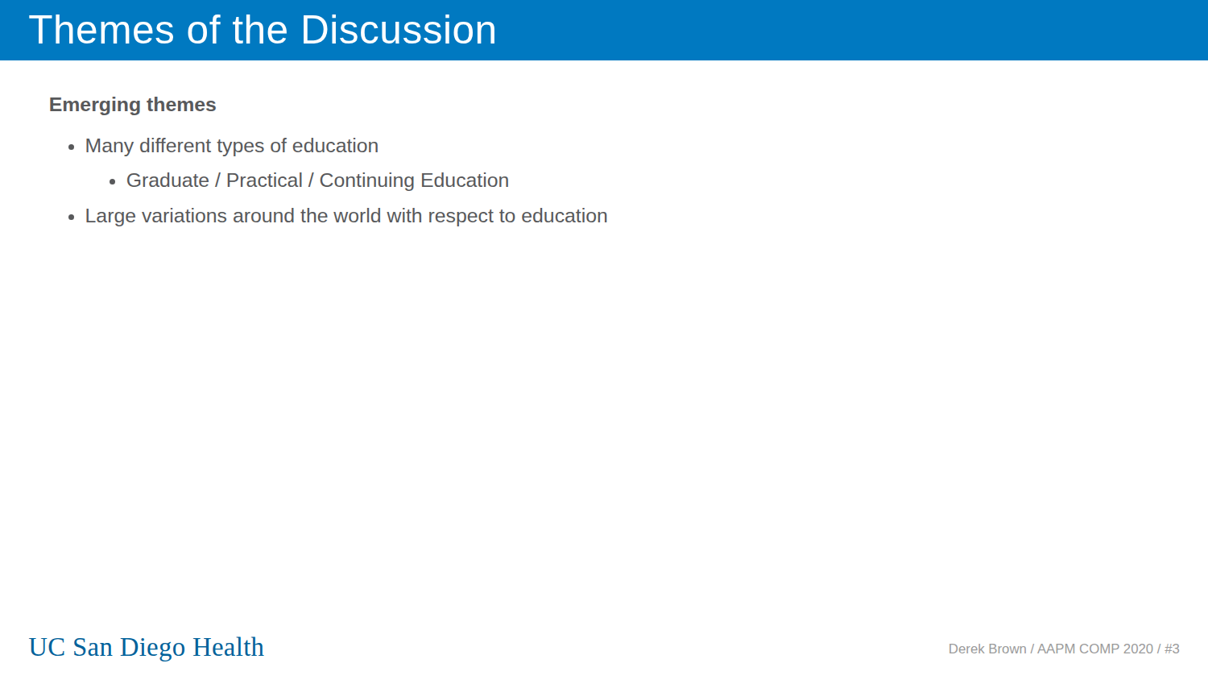Themes of the Discussion
Emerging themes
Many different types of education
Graduate / Practical / Continuing Education
Large variations around the world with respect to education
UC San Diego Health
Derek Brown / AAPM COMP 2020 / #3